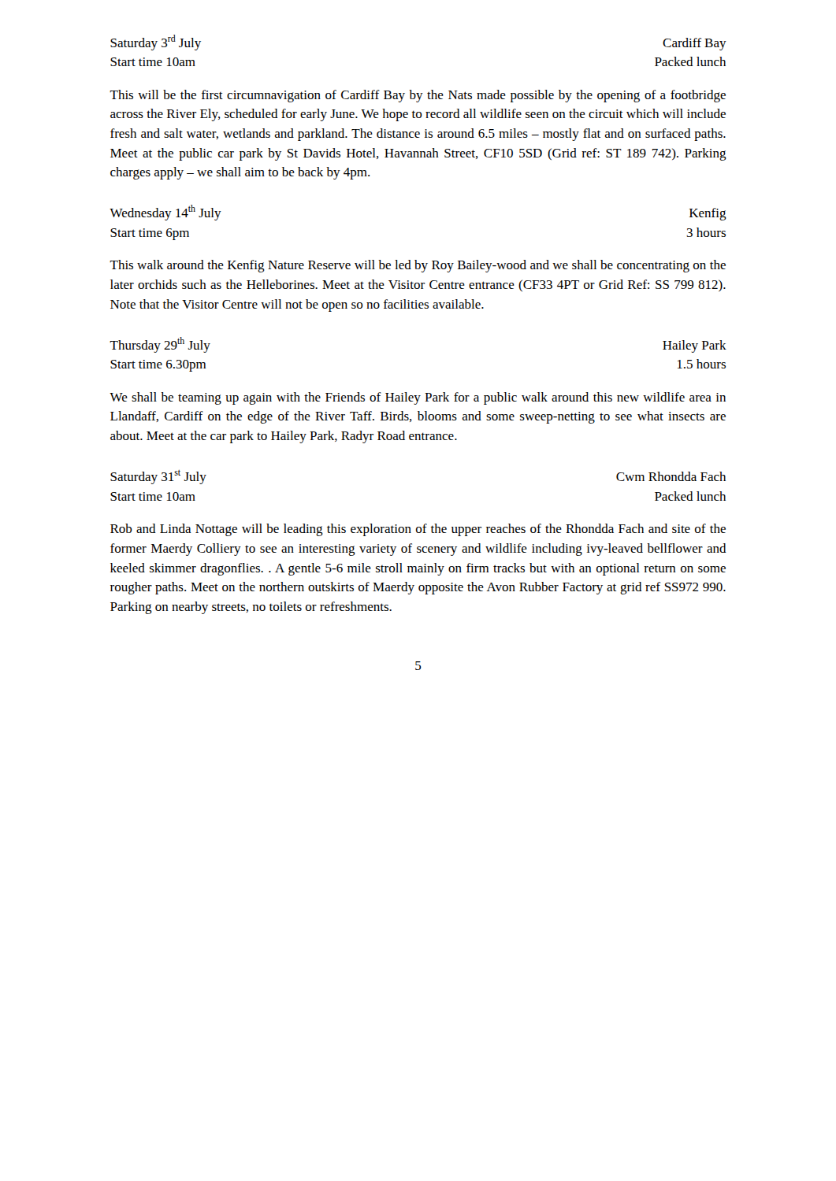Saturday 3rd July Cardiff Bay
Start time 10am Packed lunch
This will be the first circumnavigation of Cardiff Bay by the Nats made possible by the opening of a footbridge across the River Ely, scheduled for early June. We hope to record all wildlife seen on the circuit which will include fresh and salt water, wetlands and parkland. The distance is around 6.5 miles – mostly flat and on surfaced paths. Meet at the public car park by St Davids Hotel, Havannah Street, CF10 5SD (Grid ref: ST 189 742). Parking charges apply – we shall aim to be back by 4pm.
Wednesday 14th July Kenfig
Start time 6pm 3 hours
This walk around the Kenfig Nature Reserve will be led by Roy Bailey-wood and we shall be concentrating on the later orchids such as the Helleborines. Meet at the Visitor Centre entrance (CF33 4PT or Grid Ref: SS 799 812). Note that the Visitor Centre will not be open so no facilities available.
Thursday 29th July Hailey Park
Start time 6.30pm 1.5 hours
We shall be teaming up again with the Friends of Hailey Park for a public walk around this new wildlife area in Llandaff, Cardiff on the edge of the River Taff. Birds, blooms and some sweep-netting to see what insects are about. Meet at the car park to Hailey Park, Radyr Road entrance.
Saturday 31st July Cwm Rhondda Fach
Start time 10am Packed lunch
Rob and Linda Nottage will be leading this exploration of the upper reaches of the Rhondda Fach and site of the former Maerdy Colliery to see an interesting variety of scenery and wildlife including ivy-leaved bellflower and keeled skimmer dragonflies. . A gentle 5-6 mile stroll mainly on firm tracks but with an optional return on some rougher paths. Meet on the northern outskirts of Maerdy opposite the Avon Rubber Factory at grid ref SS972 990. Parking on nearby streets, no toilets or refreshments.
5